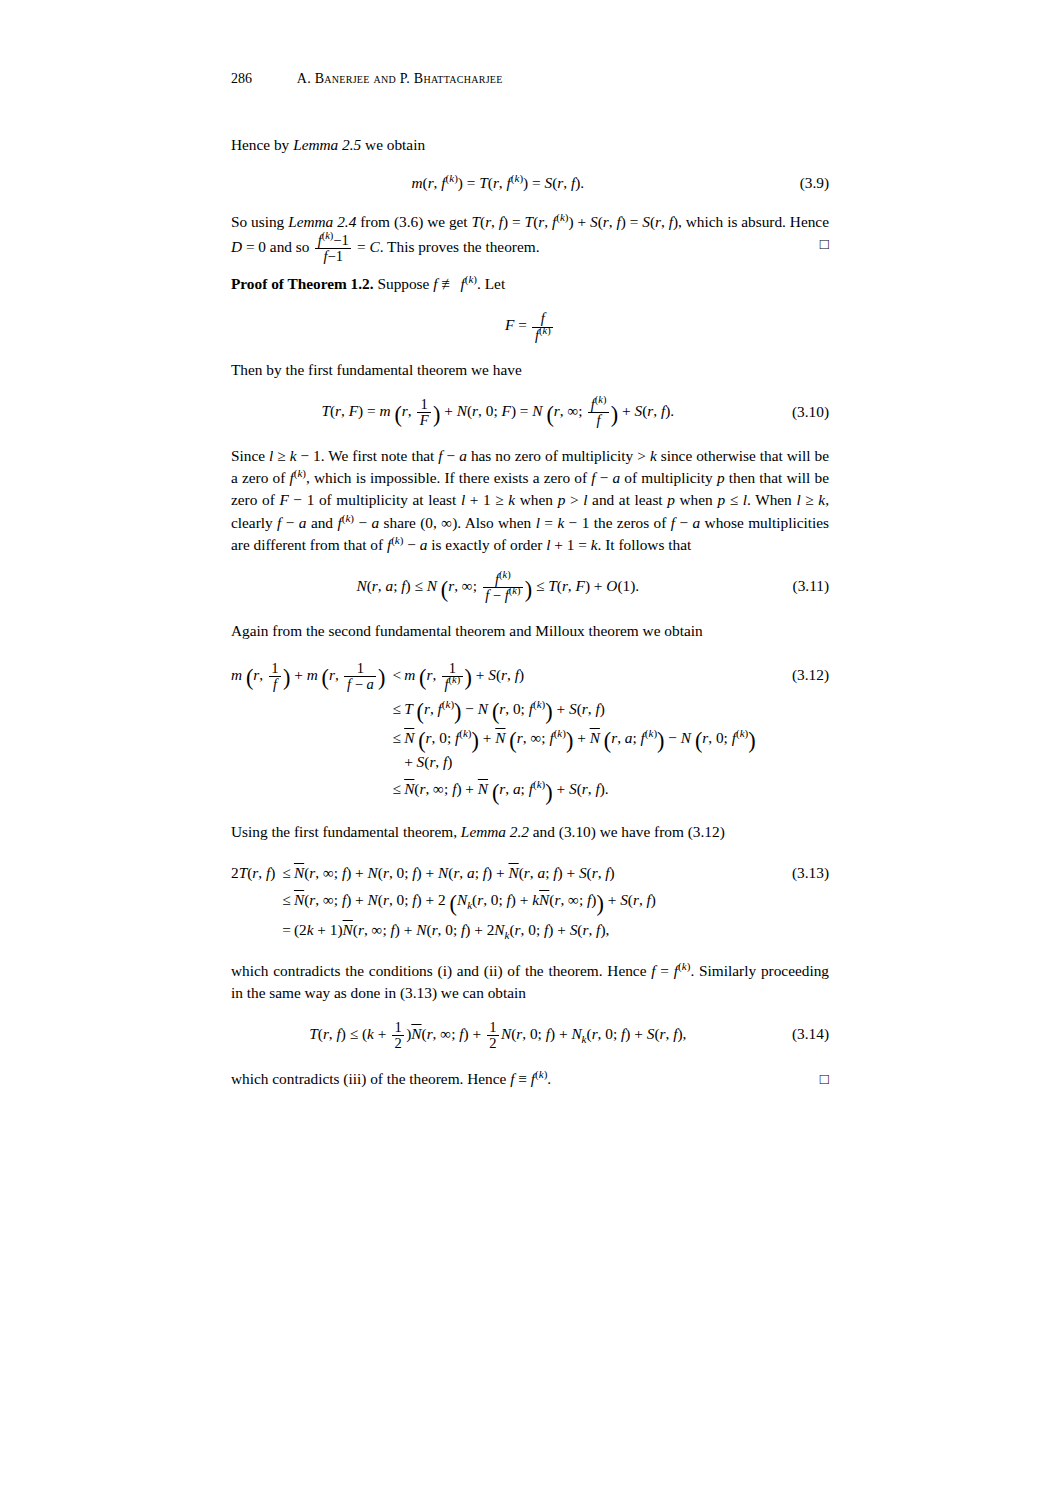286 A. Banerjee and P. Bhattacharjee
Hence by Lemma 2.5 we obtain
m(r, f(k)) = T(r, f(k)) = S(r, f). (3.9)
So using Lemma 2.4 from (3.6) we get T(r, f) = T(r, f(k)) + S(r, f) = S(r, f), which is absurd. Hence D = 0 and so f(k)−1 f−1 = C. This proves the theorem.□
Proof of Theorem 1.2. Suppose f ≢ f(k). Let
F = ff(k)
Then by the first fundamental theorem we have
T(r, F) = m (r, 1 F) + N(r, 0; F) = N (r, ∞; f(k) f) + S(r, f). (3.10)
Since l ≥ k − 1. We first note that f − a has no zero of multiplicity > k since otherwise that will be a zero of f(k), which is impossible. If there exists a zero of f − a of multiplicity p then that will be zero of F − 1 of multiplicity at least l + 1 ≥ k when p > l and at least p when p ≤ l. When l ≥ k, clearly f − a and f(k) − a share (0, ∞). Also when l = k − 1 the zeros of f − a whose multiplicities are different from that of f(k) − a is exactly of order l + 1 = k. It follows that
N(r, a; f) ≤ N (r, ∞; f(k) f − f(k)) ≤ T(r, F) + O(1). (3.11)
Again from the second fundamental theorem and Milloux theorem we obtain
| m ( r , 1 f ) + m ( r , 1 f − a ) | < | m ( r , 1 f ( k ) ) + S ( r , f ) | (3.12) |
| | ≤ | T ( r , f ( k ) ) − N ( r , 0; f ( k ) ) + S ( r , f ) | |
| | ≤ | N ( r , 0; f ( k ) ) + N ( r , ∞; f ( k ) ) + N ( r , a ; f ( k ) ) − N ( r , 0; f ( k ) ) + S ( r , f ) | |
| | ≤ | N ( r , ∞; f ) + N ( r , a ; f ( k ) ) + S ( r , f ). | |
Using the first fundamental theorem, Lemma 2.2 and (3.10) we have from (3.12)
| 2 T ( r , f ) | ≤ | N ( r , ∞; f ) + N ( r , 0; f ) + N ( r , a ; f ) + N ( r , a ; f ) + S ( r , f ) | (3.13) |
| | ≤ | N ( r , ∞; f ) + N ( r , 0; f ) + 2 ( N k ( r , 0; f ) + k N ( r , ∞; f ) ) + S ( r , f ) | |
| | = | (2 k + 1) N ( r , ∞; f ) + N ( r , 0; f ) + 2 N k ( r , 0; f ) + S ( r , f ), | |
which contradicts the conditions (i) and (ii) of the theorem. Hence f = f(k). Similarly proceeding in the same way as done in (3.13) we can obtain
T(r, f) ≤ (k + 12)N(r, ∞; f) + 12 N(r, 0; f) + Nk(r, 0; f) + S(r, f), (3.14)
which contradicts (iii) of the theorem. Hence f ≡ f(k).□